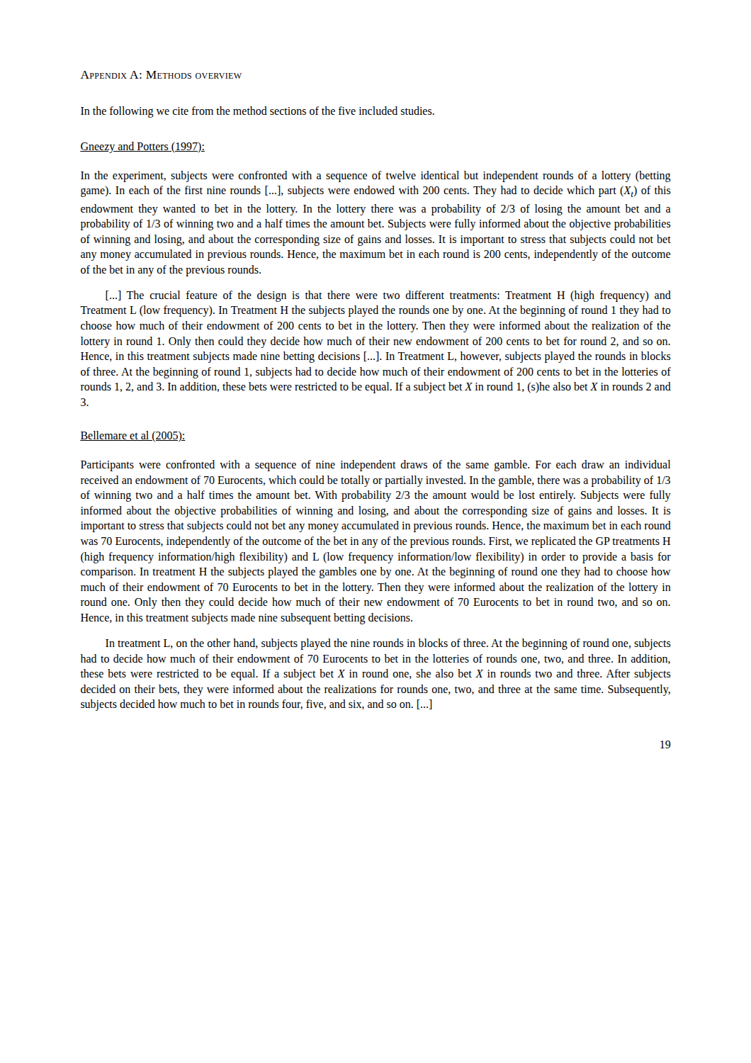Appendix A: Methods overview
In the following we cite from the method sections of the five included studies.
Gneezy and Potters (1997):
In the experiment, subjects were confronted with a sequence of twelve identical but independent rounds of a lottery (betting game). In each of the first nine rounds [...], subjects were endowed with 200 cents. They had to decide which part (Xt) of this endowment they wanted to bet in the lottery. In the lottery there was a probability of 2/3 of losing the amount bet and a probability of 1/3 of winning two and a half times the amount bet. Subjects were fully informed about the objective probabilities of winning and losing, and about the corresponding size of gains and losses. It is important to stress that subjects could not bet any money accumulated in previous rounds. Hence, the maximum bet in each round is 200 cents, independently of the outcome of the bet in any of the previous rounds.
[...] The crucial feature of the design is that there were two different treatments: Treatment H (high frequency) and Treatment L (low frequency). In Treatment H the subjects played the rounds one by one. At the beginning of round 1 they had to choose how much of their endowment of 200 cents to bet in the lottery. Then they were informed about the realization of the lottery in round 1. Only then could they decide how much of their new endowment of 200 cents to bet for round 2, and so on. Hence, in this treatment subjects made nine betting decisions [...]. In Treatment L, however, subjects played the rounds in blocks of three. At the beginning of round 1, subjects had to decide how much of their endowment of 200 cents to bet in the lotteries of rounds 1, 2, and 3. In addition, these bets were restricted to be equal. If a subject bet X in round 1, (s)he also bet X in rounds 2 and 3.
Bellemare et al (2005):
Participants were confronted with a sequence of nine independent draws of the same gamble. For each draw an individual received an endowment of 70 Eurocents, which could be totally or partially invested. In the gamble, there was a probability of 1/3 of winning two and a half times the amount bet. With probability 2/3 the amount would be lost entirely. Subjects were fully informed about the objective probabilities of winning and losing, and about the corresponding size of gains and losses. It is important to stress that subjects could not bet any money accumulated in previous rounds. Hence, the maximum bet in each round was 70 Eurocents, independently of the outcome of the bet in any of the previous rounds. First, we replicated the GP treatments H (high frequency information/high flexibility) and L (low frequency information/low flexibility) in order to provide a basis for comparison. In treatment H the subjects played the gambles one by one. At the beginning of round one they had to choose how much of their endowment of 70 Eurocents to bet in the lottery. Then they were informed about the realization of the lottery in round one. Only then they could decide how much of their new endowment of 70 Eurocents to bet in round two, and so on. Hence, in this treatment subjects made nine subsequent betting decisions.
In treatment L, on the other hand, subjects played the nine rounds in blocks of three. At the beginning of round one, subjects had to decide how much of their endowment of 70 Eurocents to bet in the lotteries of rounds one, two, and three. In addition, these bets were restricted to be equal. If a subject bet X in round one, she also bet X in rounds two and three. After subjects decided on their bets, they were informed about the realizations for rounds one, two, and three at the same time. Subsequently, subjects decided how much to bet in rounds four, five, and six, and so on. [...]
19